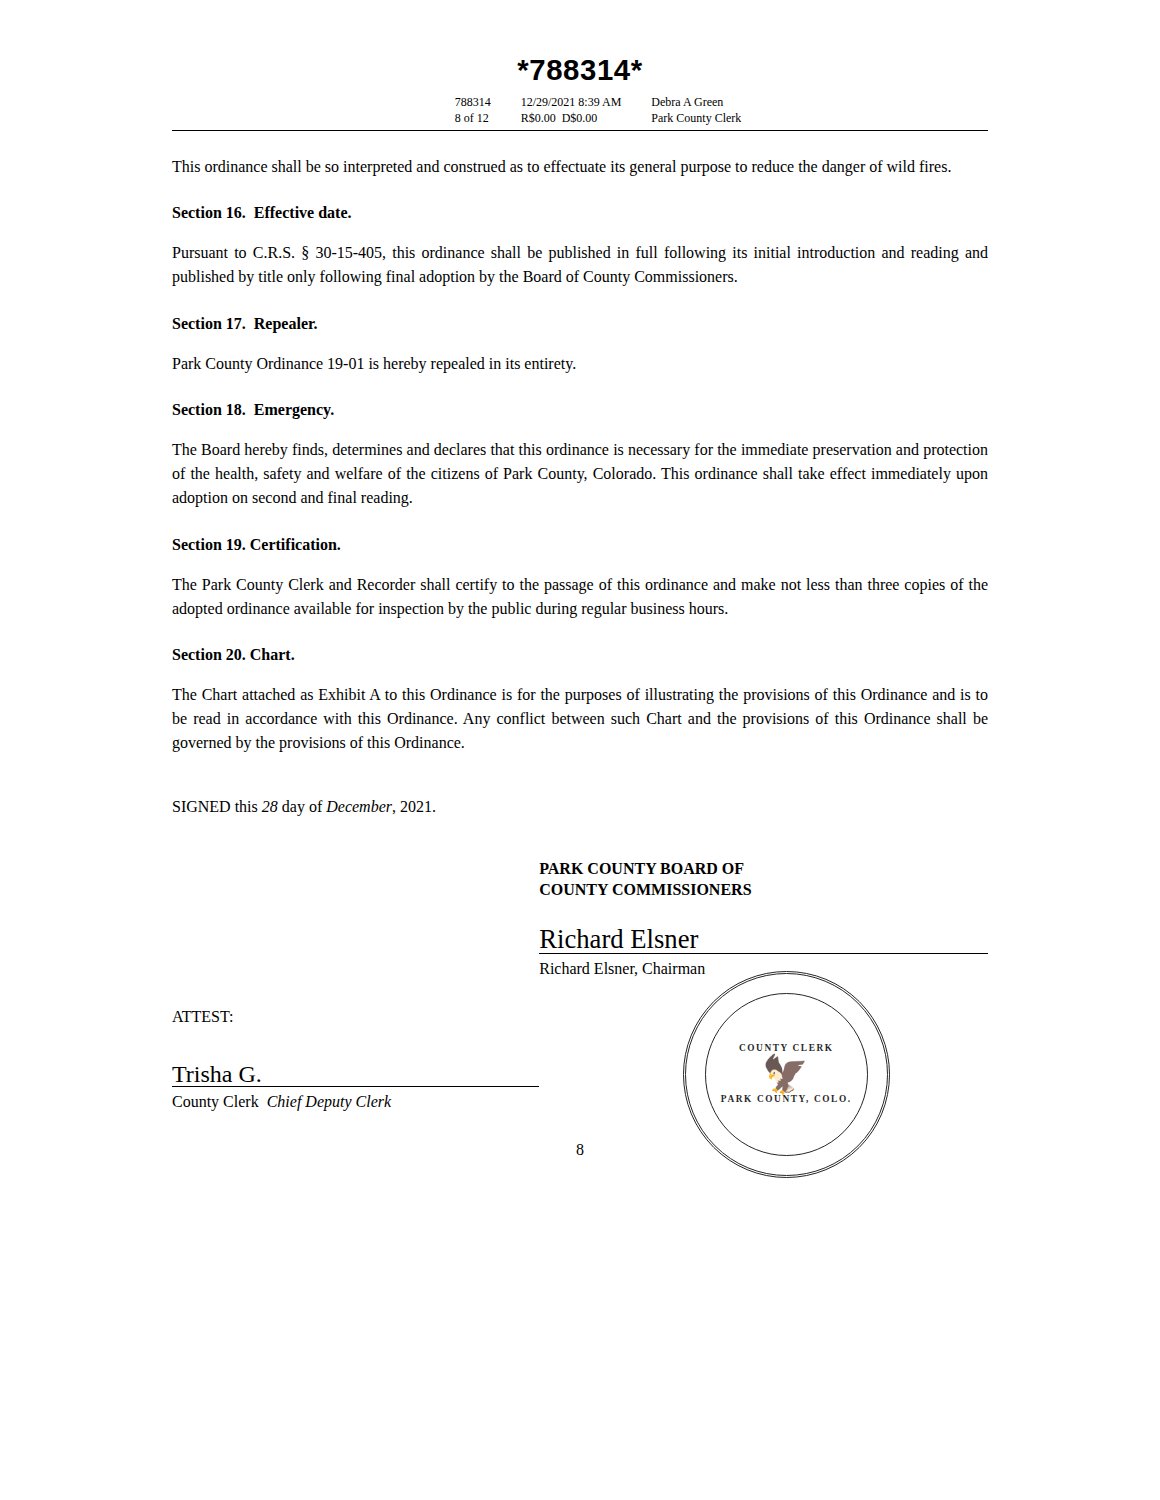*788314*
788314
8 of 12
12/29/2021 8:39 AM
R$0.00 D$0.00
Debra A Green
Park County Clerk
This ordinance shall be so interpreted and construed as to effectuate its general purpose to reduce the danger of wild fires.
Section 16. Effective date.
Pursuant to C.R.S. § 30-15-405, this ordinance shall be published in full following its initial introduction and reading and published by title only following final adoption by the Board of County Commissioners.
Section 17. Repealer.
Park County Ordinance 19-01 is hereby repealed in its entirety.
Section 18. Emergency.
The Board hereby finds, determines and declares that this ordinance is necessary for the immediate preservation and protection of the health, safety and welfare of the citizens of Park County, Colorado. This ordinance shall take effect immediately upon adoption on second and final reading.
Section 19. Certification.
The Park County Clerk and Recorder shall certify to the passage of this ordinance and make not less than three copies of the adopted ordinance available for inspection by the public during regular business hours.
Section 20. Chart.
The Chart attached as Exhibit A to this Ordinance is for the purposes of illustrating the provisions of this Ordinance and is to be read in accordance with this Ordinance. Any conflict between such Chart and the provisions of this Ordinance shall be governed by the provisions of this Ordinance.
SIGNED this 28 day of December, 2021.
PARK COUNTY BOARD OF
COUNTY COMMISSIONERS
Richard Elsner
Richard Elsner, Chairman
ATTEST:
Trisha G.
County Clerk Chief Deputy Clerk
COUNTY CLERK
🦅
PARK COUNTY, COLO.
8